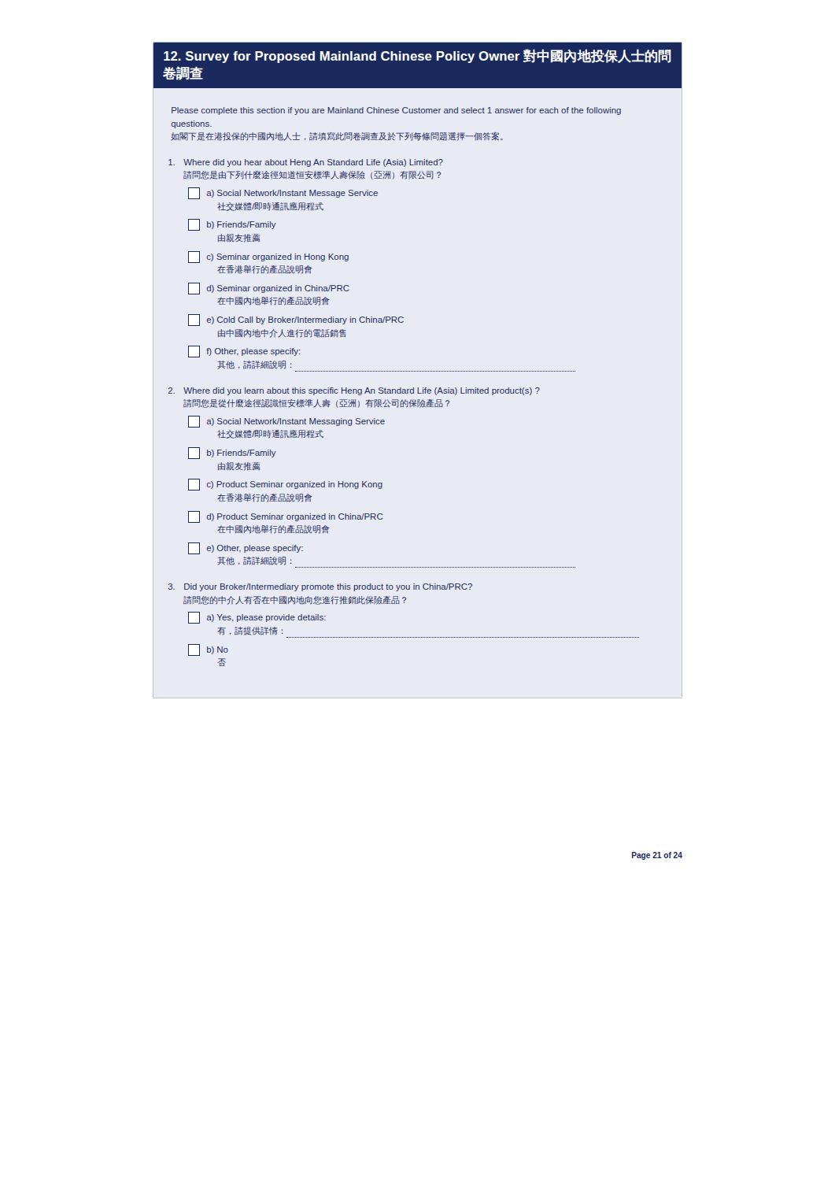12. Survey for Proposed Mainland Chinese Policy Owner 對中國內地投保人士的問卷調查
Please complete this section if you are Mainland Chinese Customer and select 1 answer for each of the following questions. 如閣下是在港投保的中國內地人士，請填寫此問卷調查及於下列每條問題選擇一個答案。
Where did you hear about Heng An Standard Life (Asia) Limited? 請問您是由下列什麼途徑知道恒安標準人壽保險（亞洲）有限公司？
a) Social Network/Instant Message Service 社交媒體/即時通訊應用程式
b) Friends/Family 由親友推薦
c) Seminar organized in Hong Kong 在香港舉行的產品說明會
d) Seminar organized in China/PRC 在中國內地舉行的產品說明會
e) Cold Call by Broker/Intermediary in China/PRC 由中國內地中介人進行的電話銷售
f) Other, please specify: 其他，請詳細說明：
Where did you learn about this specific Heng An Standard Life (Asia) Limited product(s) ? 請問您是從什麼途徑認識恒安標準人壽（亞洲）有限公司的保險產品？
a) Social Network/Instant Messaging Service 社交媒體/即時通訊應用程式
b) Friends/Family 由親友推薦
c) Product Seminar organized in Hong Kong 在香港舉行的產品說明會
d) Product Seminar organized in China/PRC 在中國內地舉行的產品說明會
e) Other, please specify: 其他，請詳細說明：
Did your Broker/Intermediary promote this product to you in China/PRC? 請問您的中介人有否在中國內地向您進行推銷此保險產品？
a) Yes, please provide details: 有，請提供詳情：
b) No 否
Page 21 of 24